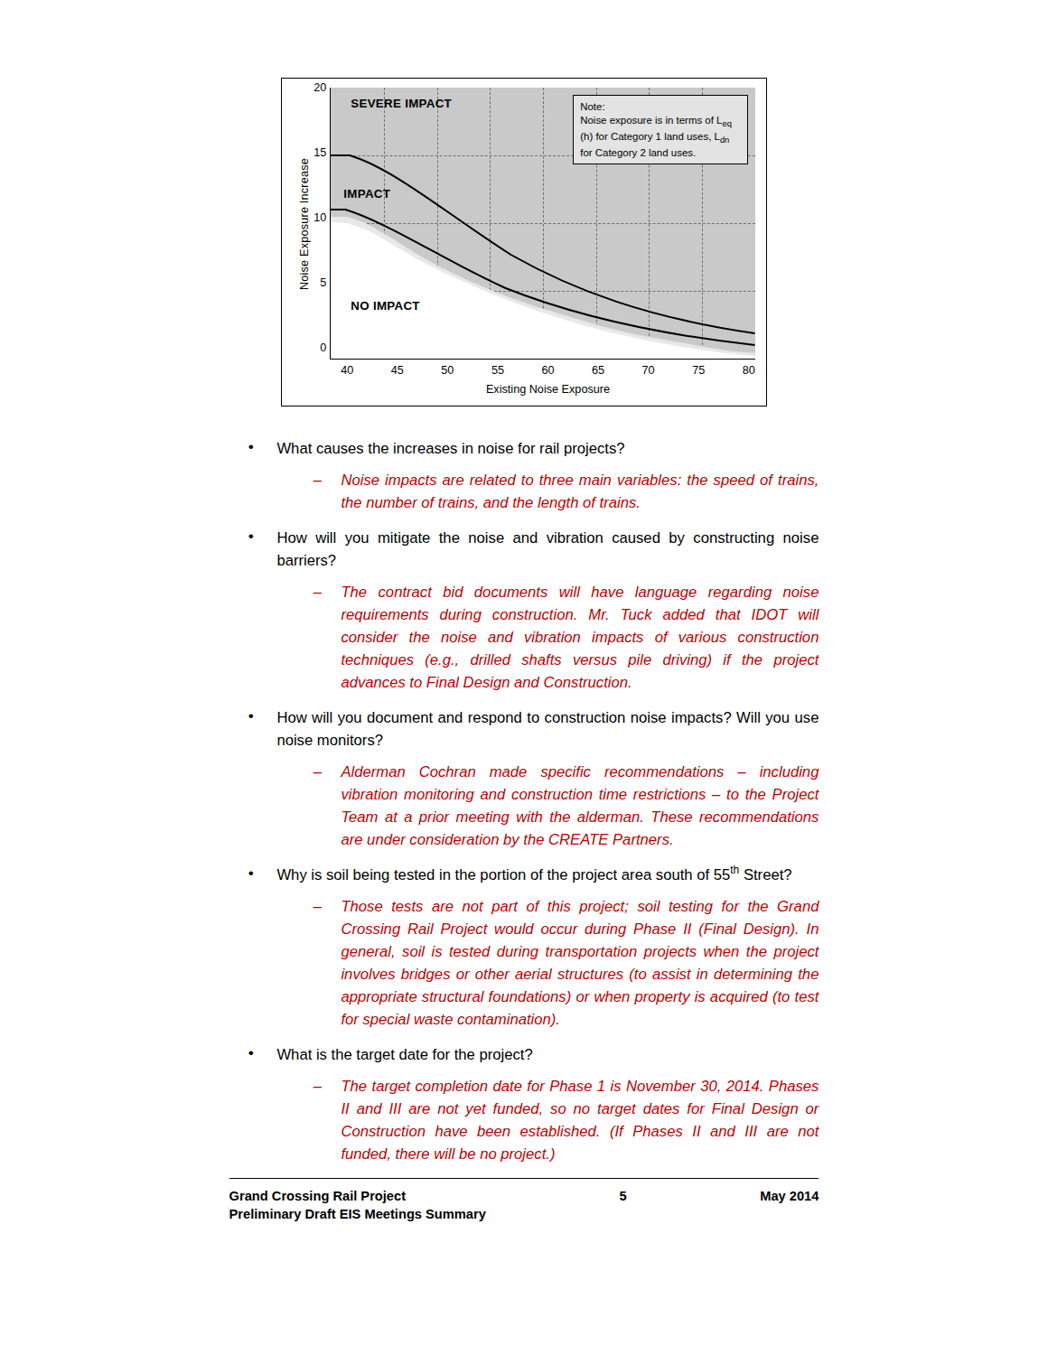Noise Exposure Increase
20 15 10 5 0
SEVERE IMPACT
IMPACT
NO IMPACT
Note:
Noise exposure is in terms of Leq (h) for Category 1 land uses, Ldn for Category 2 land uses.
404550556065707580
Existing Noise Exposure
What causes the increases in noise for rail projects?
Noise impacts are related to three main variables: the speed of trains, the number of trains, and the length of trains.
How will you mitigate the noise and vibration caused by constructing noise barriers?
The contract bid documents will have language regarding noise requirements during construction. Mr. Tuck added that IDOT will consider the noise and vibration impacts of various construction techniques (e.g., drilled shafts versus pile driving) if the project advances to Final Design and Construction.
How will you document and respond to construction noise impacts? Will you use noise monitors?
Alderman Cochran made specific recommendations – including vibration monitoring and construction time restrictions – to the Project Team at a prior meeting with the alderman. These recommendations are under consideration by the CREATE Partners.
Why is soil being tested in the portion of the project area south of 55th Street?
Those tests are not part of this project; soil testing for the Grand Crossing Rail Project would occur during Phase II (Final Design). In general, soil is tested during transportation projects when the project involves bridges or other aerial structures (to assist in determining the appropriate structural foundations) or when property is acquired (to test for special waste contamination).
What is the target date for the project?
The target completion date for Phase 1 is November 30, 2014. Phases II and III are not yet funded, so no target dates for Final Design or Construction have been established. (If Phases II and III are not funded, there will be no project.)
Grand Crossing Rail Project
Preliminary Draft EIS Meetings Summary
5
May 2014